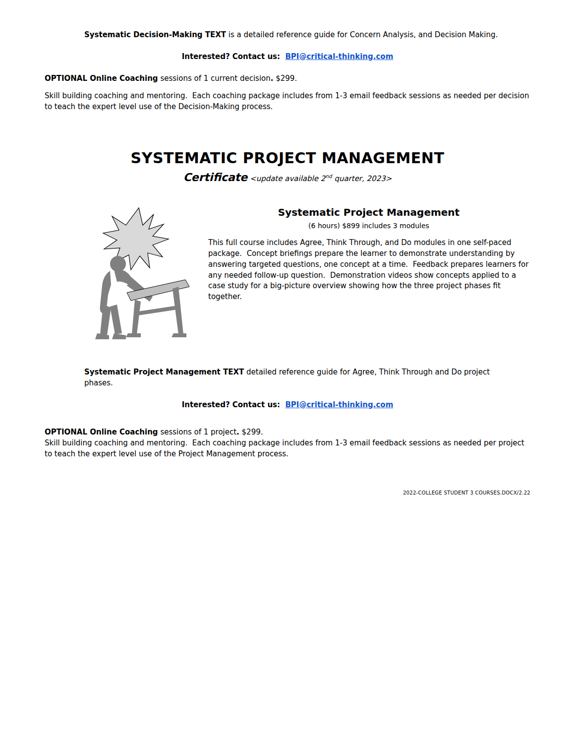Systematic Decision-Making TEXT is a detailed reference guide for Concern Analysis, and Decision Making.
Interested? Contact us: BPI@critical-thinking.com
OPTIONAL Online Coaching sessions of 1 current decision. $299.
Skill building coaching and mentoring. Each coaching package includes from 1-3 email feedback sessions as needed per decision to teach the expert level use of the Decision-Making process.
SYSTEMATIC PROJECT MANAGEMENT
Certificate <update available 2nd quarter, 2023>
Systematic Project Management
(6 hours) $899 includes 3 modules
This full course includes Agree, Think Through, and Do modules in one self-paced package. Concept briefings prepare the learner to demonstrate understanding by answering targeted questions, one concept at a time. Feedback prepares learners for any needed follow-up question. Demonstration videos show concepts applied to a case study for a big-picture overview showing how the three project phases fit together.
Systematic Project Management TEXT detailed reference guide for Agree, Think Through and Do project phases.
Interested? Contact us: BPI@critical-thinking.com
OPTIONAL Online Coaching sessions of 1 project. $299.
Skill building coaching and mentoring. Each coaching package includes from 1-3 email feedback sessions as needed per project to teach the expert level use of the Project Management process.
2022-COLLEGE STUDENT 3 COURSES.DOCX/2.22